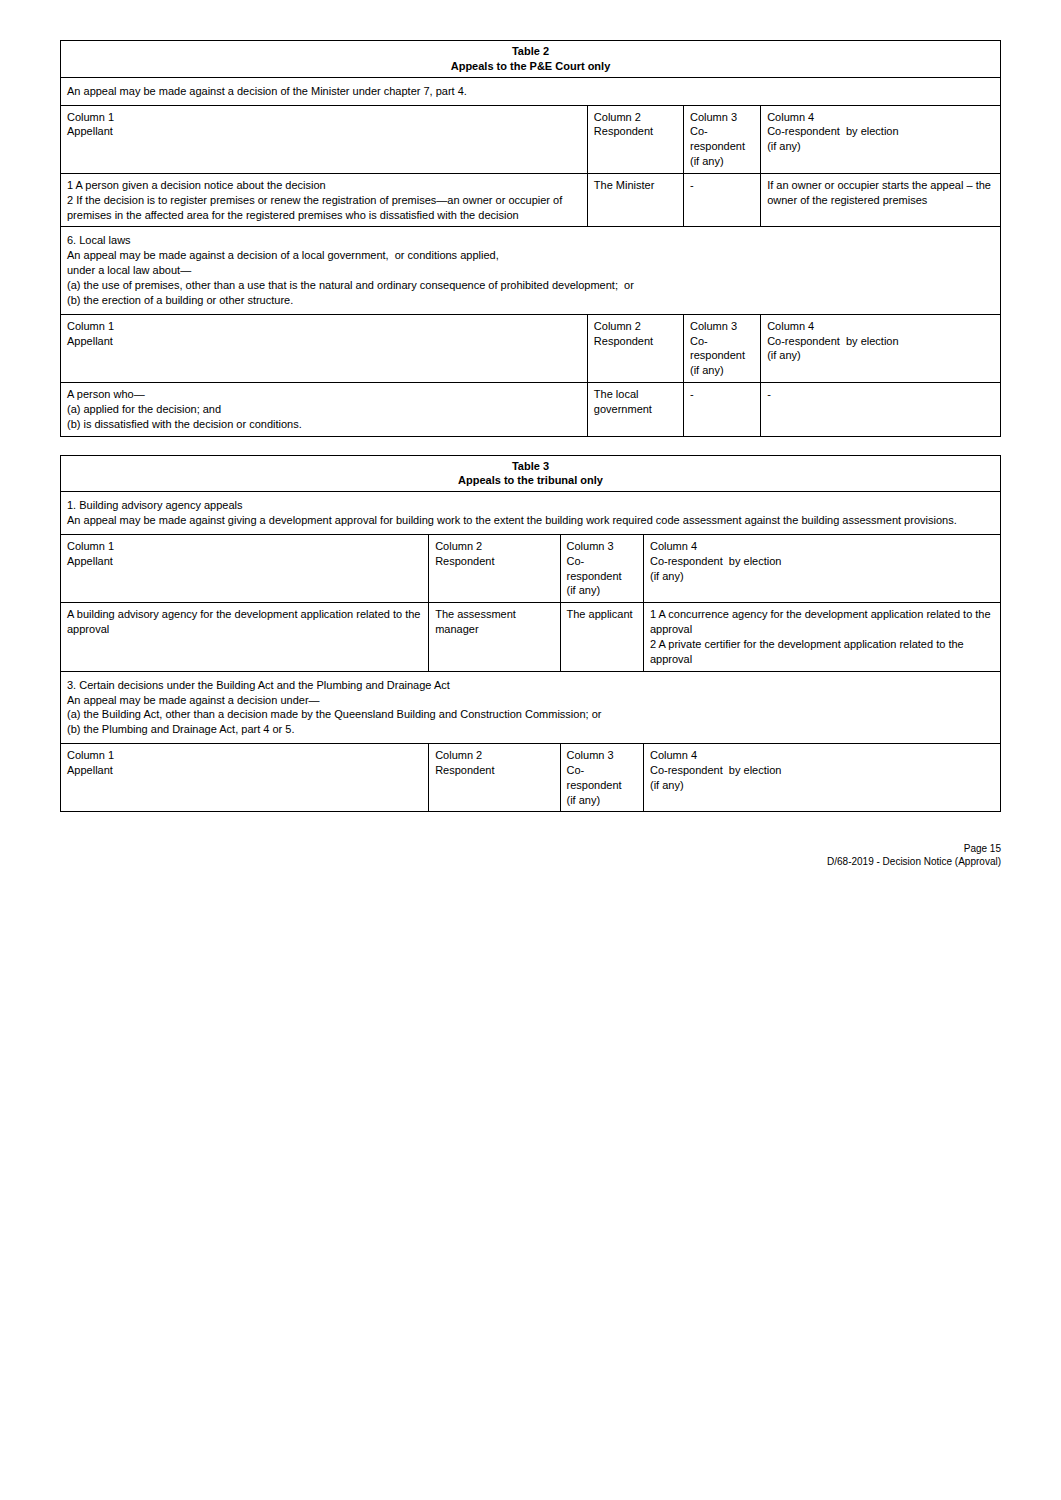| Table 2 Appeals to the P&E Court only |
| An appeal may be made against a decision of the Minister under chapter 7, part 4. |
| Column 1 Appellant | Column 2 Respondent | Column 3 Co-respondent (if any) | Column 4 Co-respondent by election (if any) |
| 1 A person given a decision notice about the decision 2 If the decision is to register premises or renew the registration of premises—an owner or occupier of premises in the affected area for the registered premises who is dissatisfied with the decision | The Minister | - | If an owner or occupier starts the appeal – the owner of the registered premises |
| 6. Local laws An appeal may be made against a decision of a local government, or conditions applied, under a local law about— (a) the use of premises, other than a use that is the natural and ordinary consequence of prohibited development; or (b) the erection of a building or other structure. |
| Column 1 Appellant | Column 2 Respondent | Column 3 Co-respondent (if any) | Column 4 Co-respondent by election (if any) |
| A person who— (a) applied for the decision; and (b) is dissatisfied with the decision or conditions. | The local government | - | - |
| Table 3 Appeals to the tribunal only |
| 1. Building advisory agency appeals An appeal may be made against giving a development approval for building work to the extent the building work required code assessment against the building assessment provisions. |
| Column 1 Appellant | Column 2 Respondent | Column 3 Co-respondent (if any) | Column 4 Co-respondent by election (if any) |
| A building advisory agency for the development application related to the approval | The assessment manager | The applicant | 1 A concurrence agency for the development application related to the approval 2 A private certifier for the development application related to the approval |
| 3. Certain decisions under the Building Act and the Plumbing and Drainage Act An appeal may be made against a decision under— (a) the Building Act, other than a decision made by the Queensland Building and Construction Commission; or (b) the Plumbing and Drainage Act, part 4 or 5. |
| Column 1 Appellant | Column 2 Respondent | Column 3 Co-respondent (if any) | Column 4 Co-respondent by election (if any) |
Page 15
D/68-2019 - Decision Notice (Approval)